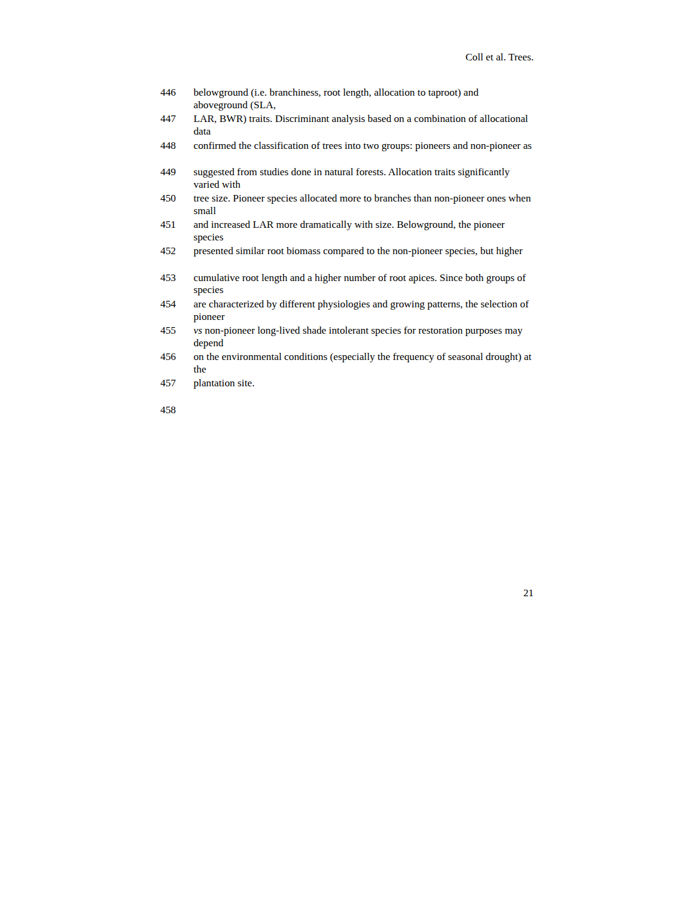Coll et al. Trees.
| 446 | belowground (i.e. branchiness, root length, allocation to taproot) and aboveground (SLA, |
| 447 | LAR, BWR) traits. Discriminant analysis based on a combination of allocational data |
| 448 | confirmed the classification of trees into two groups: pioneers and non-pioneer as |
| 449 | suggested from studies done in natural forests. Allocation traits significantly varied with |
| 450 | tree size. Pioneer species allocated more to branches than non-pioneer ones when small |
| 451 | and increased LAR more dramatically with size. Belowground, the pioneer species |
| 452 | presented similar root biomass compared to the non-pioneer species, but higher |
| 453 | cumulative root length and a higher number of root apices. Since both groups of species |
| 454 | are characterized by different physiologies and growing patterns, the selection of pioneer |
| 455 | vs non-pioneer long-lived shade intolerant species for restoration purposes may depend |
| 456 | on the environmental conditions (especially the frequency of seasonal drought) at the |
| 457 | plantation site. |
| 458 | |
21